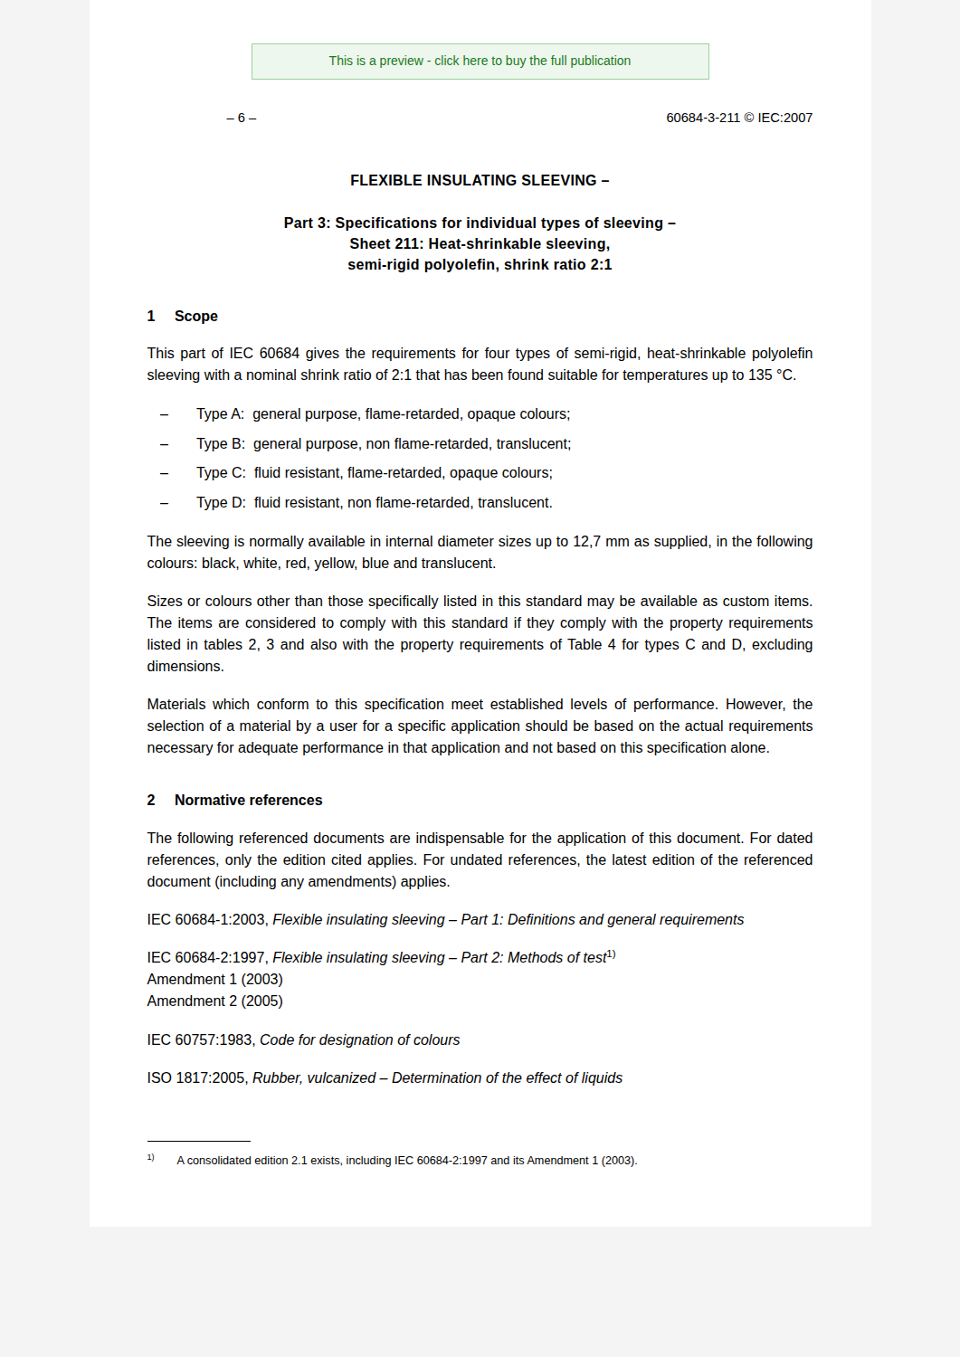This is a preview - click here to buy the full publication
– 6 – 60684-3-211 © IEC:2007
Flexible insulating sleeving – Part 3: Specifications for individual types of sleeving – Sheet 211: Heat-shrinkable sleeving, semi-rigid polyolefin, shrink ratio 2:1
1 Scope
This part of IEC 60684 gives the requirements for four types of semi-rigid, heat-shrinkable polyolefin sleeving with a nominal shrink ratio of 2:1 that has been found suitable for temperatures up to 135 °C.
Type A: general purpose, flame-retarded, opaque colours;
Type B: general purpose, non flame-retarded, translucent;
Type C: fluid resistant, flame-retarded, opaque colours;
Type D: fluid resistant, non flame-retarded, translucent.
The sleeving is normally available in internal diameter sizes up to 12,7 mm as supplied, in the following colours: black, white, red, yellow, blue and translucent.
Sizes or colours other than those specifically listed in this standard may be available as custom items. The items are considered to comply with this standard if they comply with the property requirements listed in tables 2, 3 and also with the property requirements of Table 4 for types C and D, excluding dimensions.
Materials which conform to this specification meet established levels of performance. However, the selection of a material by a user for a specific application should be based on the actual requirements necessary for adequate performance in that application and not based on this specification alone.
2 Normative references
The following referenced documents are indispensable for the application of this document. For dated references, only the edition cited applies. For undated references, the latest edition of the referenced document (including any amendments) applies.
IEC 60684-1:2003, Flexible insulating sleeving – Part 1: Definitions and general requirements
IEC 60684-2:1997, Flexible insulating sleeving – Part 2: Methods of test1) Amendment 1 (2003) Amendment 2 (2005)
IEC 60757:1983, Code for designation of colours
ISO 1817:2005, Rubber, vulcanized – Determination of the effect of liquids
1) A consolidated edition 2.1 exists, including IEC 60684-2:1997 and its Amendment 1 (2003).